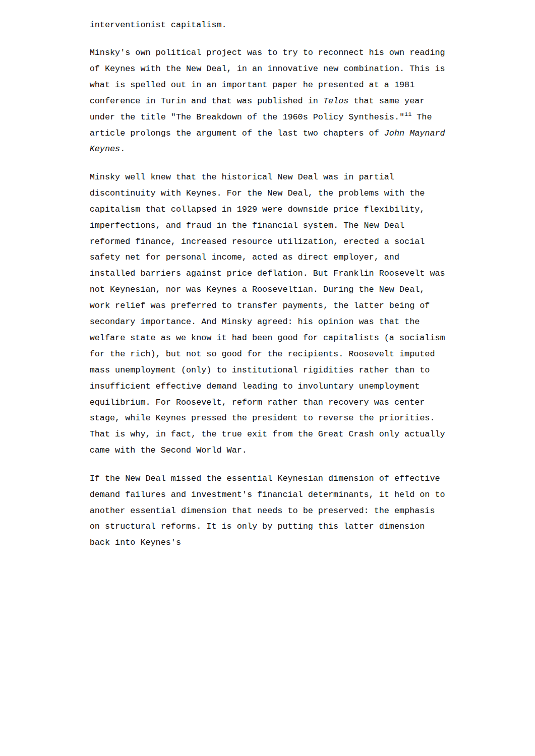interventionist capitalism.
Minsky's own political project was to try to reconnect his own reading of Keynes with the New Deal, in an innovative new combination. This is what is spelled out in an important paper he presented at a 1981 conference in Turin and that was published in Telos that same year under the title "The Breakdown of the 1960s Policy Synthesis."11 The article prolongs the argument of the last two chapters of John Maynard Keynes.
Minsky well knew that the historical New Deal was in partial discontinuity with Keynes. For the New Deal, the problems with the capitalism that collapsed in 1929 were downside price flexibility, imperfections, and fraud in the financial system. The New Deal reformed finance, increased resource utilization, erected a social safety net for personal income, acted as direct employer, and installed barriers against price deflation. But Franklin Roosevelt was not Keynesian, nor was Keynes a Rooseveltian. During the New Deal, work relief was preferred to transfer payments, the latter being of secondary importance. And Minsky agreed: his opinion was that the welfare state as we know it had been good for capitalists (a socialism for the rich), but not so good for the recipients. Roosevelt imputed mass unemployment (only) to institutional rigidities rather than to insufficient effective demand leading to involuntary unemployment equilibrium. For Roosevelt, reform rather than recovery was center stage, while Keynes pressed the president to reverse the priorities. That is why, in fact, the true exit from the Great Crash only actually came with the Second World War.
If the New Deal missed the essential Keynesian dimension of effective demand failures and investment's financial determinants, it held on to another essential dimension that needs to be preserved: the emphasis on structural reforms. It is only by putting this latter dimension back into Keynes's